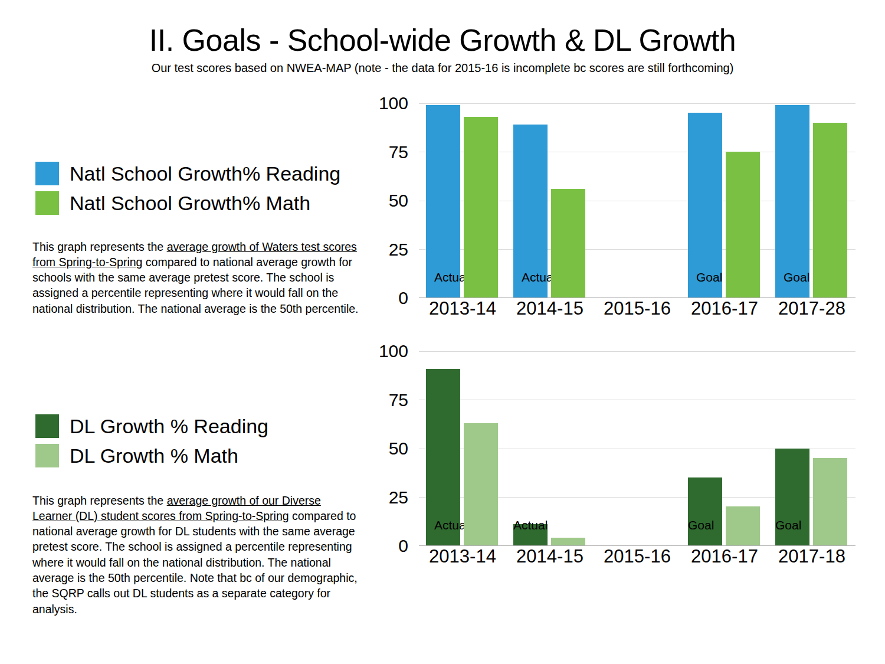II. Goals - School-wide Growth & DL Growth
Our test scores based on NWEA-MAP (note - the data for 2015-16 is incomplete bc scores are still forthcoming)
Natl School Growth% Reading
Natl School Growth% Math
This graph represents the average growth of Waters test scores from Spring-to-Spring compared to national average growth for schools with the same average pretest score. The school is assigned a percentile representing where it would fall on the national distribution. The national average is the 50th percentile.
100 75 50 25 0
Actual
Actual
Goal
Goal
2013-14 2014-15 2015-16 2016-17 2017-28
DL Growth % Reading
DL Growth % Math
This graph represents the average growth of our Diverse Learner (DL) student scores from Spring-to-Spring compared to national average growth for DL students with the same average pretest score. The school is assigned a percentile representing where it would fall on the national distribution. The national average is the 50th percentile. Note that bc of our demographic, the SQRP calls out DL students as a separate category for analysis.
100 75 50 25 0
Actual
Actual
Goal
Goal
2013-14 2014-15 2015-16 2016-17 2017-18